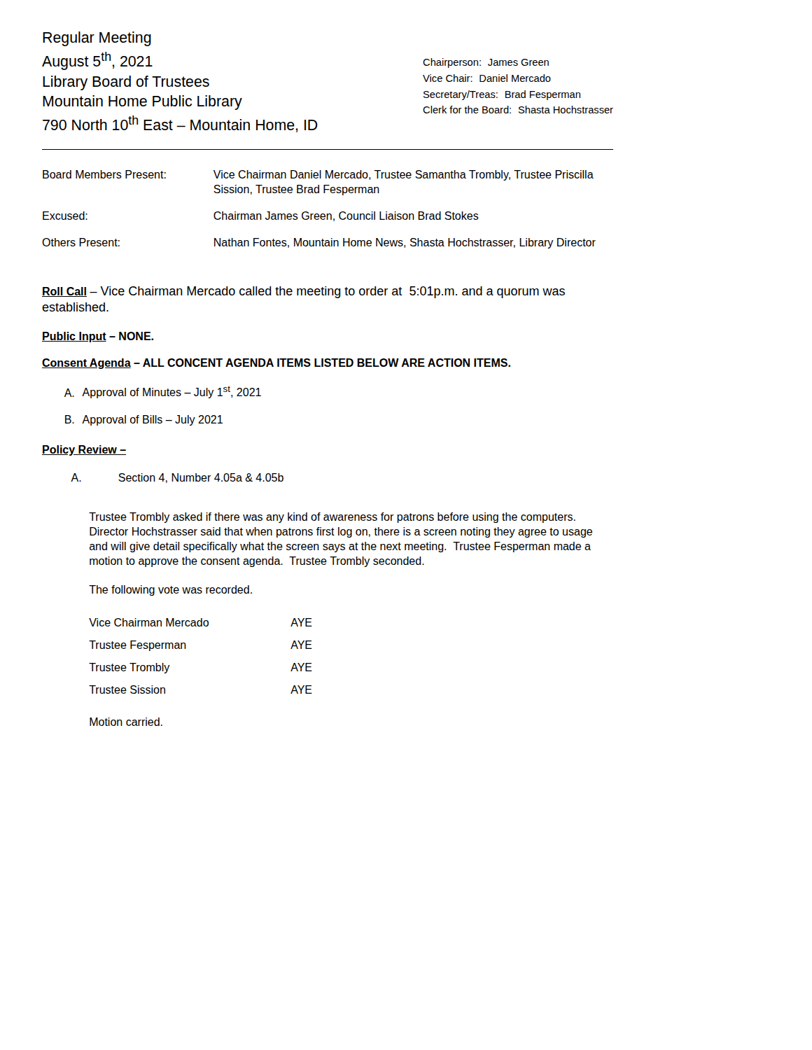Regular Meeting
August 5th, 2021
Library Board of Trustees
Mountain Home Public Library
790 North 10th East – Mountain Home, ID
Chairperson: James Green
Vice Chair: Daniel Mercado
Secretary/Treas: Brad Fesperman
Clerk for the Board: Shasta Hochstrasser
| Board Members Present: | Vice Chairman Daniel Mercado, Trustee Samantha Trombly, Trustee Priscilla Sission, Trustee Brad Fesperman |
| Excused: | Chairman James Green, Council Liaison Brad Stokes |
| Others Present: | Nathan Fontes, Mountain Home News, Shasta Hochstrasser, Library Director |
Roll Call – Vice Chairman Mercado called the meeting to order at 5:01p.m. and a quorum was established.
Public Input – NONE.
Consent Agenda – ALL CONCENT AGENDA ITEMS LISTED BELOW ARE ACTION ITEMS.
Approval of Minutes – July 1st, 2021
Approval of Bills – July 2021
Policy Review –
A. Section 4, Number 4.05a & 4.05b
Trustee Trombly asked if there was any kind of awareness for patrons before using the computers. Director Hochstrasser said that when patrons first log on, there is a screen noting they agree to usage and will give detail specifically what the screen says at the next meeting. Trustee Fesperman made a motion to approve the consent agenda. Trustee Trombly seconded.
The following vote was recorded.
| Vice Chairman Mercado | AYE |
| Trustee Fesperman | AYE |
| Trustee Trombly | AYE |
| Trustee Sission | AYE |
Motion carried.